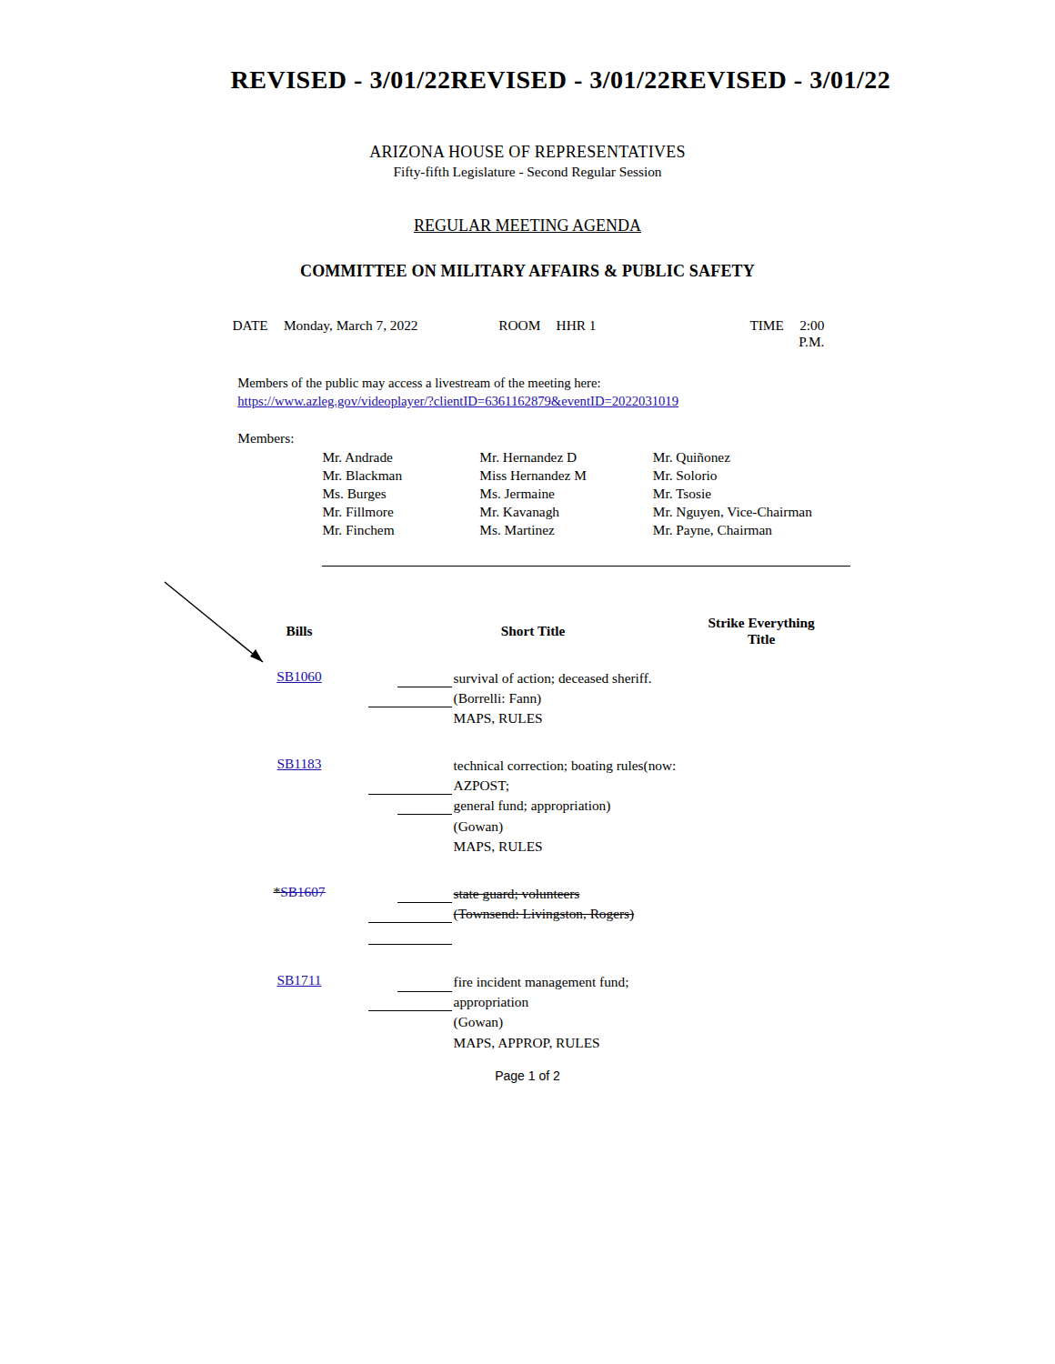REVISED - 3/01/22 REVISED - 3/01/22 REVISED - 3/01/22
ARIZONA HOUSE OF REPRESENTATIVES
Fifty-fifth Legislature - Second Regular Session
REGULAR MEETING AGENDA
COMMITTEE ON MILITARY AFFAIRS & PUBLIC SAFETY
DATEMonday, March 7, 2022
ROOMHHR 1
TIME2:00 P.M.
Members of the public may access a livestream of the meeting here:
https://www.azleg.gov/videoplayer/?clientID=6361162879&eventID=2022031019
Members:
| Mr. Andrade | Mr. Hernandez D | Mr. Quiñonez |
| Mr. Blackman | Miss Hernandez M | Mr. Solorio |
| Ms. Burges | Ms. Jermaine | Mr. Tsosie |
| Mr. Fillmore | Mr. Kavanagh | Mr. Nguyen, Vice-Chairman |
| Mr. Finchem | Ms. Martinez | Mr. Payne, Chairman |
| Bills | Short Title | Strike Everything Title |
| --- | --- | --- |
| SB1060 | | survival of action; deceased sheriff. (Borrelli: Fann) MAPS, RULES | |
| SB1183 | | technical correction; boating rules(now: AZPOST; general fund; appropriation) (Gowan) MAPS, RULES | |
| * SB1607 | | state guard; volunteers (Townsend: Livingston, Rogers) | |
| SB1711 | | fire incident management fund; appropriation (Gowan) MAPS, APPROP, RULES | |
Page 1 of 2